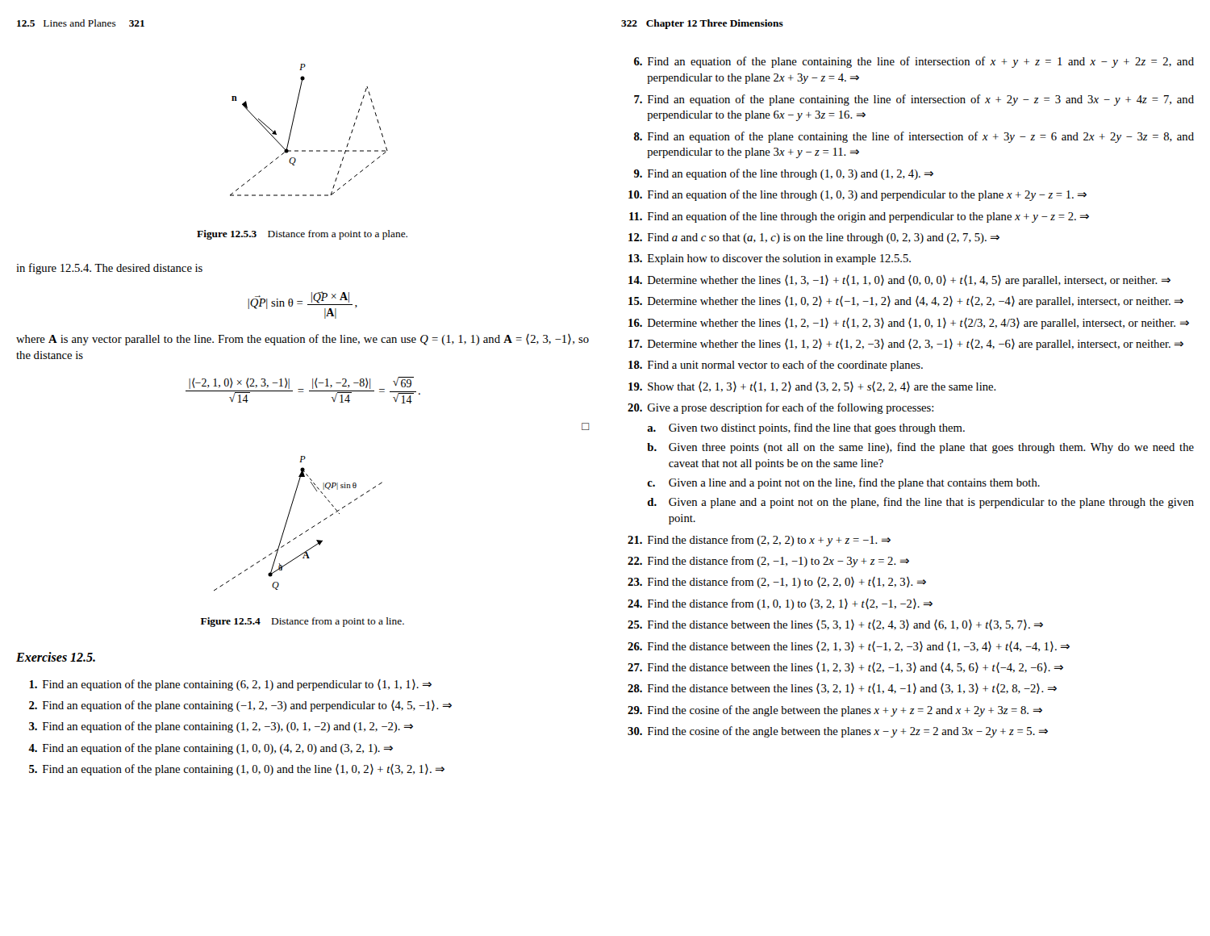12.5 Lines and Planes321
P Q n
Figure 12.5.3 Distance from a point to a plane.
in figure 12.5.4. The desired distance is
|→QP| sin θ = |→QP × A| |A| ,
where A is any vector parallel to the line. From the equation of the line, we can use Q = (1, 1, 1) and A = ⟨2, 3, −1⟩, so the distance is
|⟨−2, 1, 0⟩ × ⟨2, 3, −1⟩| 14 = |⟨−1, −2, −8⟩| 14 = 69 14 .
□
P Q A |QP| sin θ θ
Figure 12.5.4 Distance from a point to a line.
Exercises 12.5.
1. Find an equation of the plane containing (6, 2, 1) and perpendicular to ⟨1, 1, 1⟩.
2. Find an equation of the plane containing (−1, 2, −3) and perpendicular to ⟨4, 5, −1⟩.
3. Find an equation of the plane containing (1, 2, −3), (0, 1, −2) and (1, 2, −2).
4. Find an equation of the plane containing (1, 0, 0), (4, 2, 0) and (3, 2, 1).
5. Find an equation of the plane containing (1, 0, 0) and the line ⟨1, 0, 2⟩ + t⟨3, 2, 1⟩.
322 Chapter 12 Three Dimensions
6. Find an equation of the plane containing the line of intersection of x + y + z = 1 and x − y + 2z = 2, and perpendicular to the plane 2x + 3y − z = 4.
7. Find an equation of the plane containing the line of intersection of x + 2y − z = 3 and 3x − y + 4z = 7, and perpendicular to the plane 6x − y + 3z = 16.
8. Find an equation of the plane containing the line of intersection of x + 3y − z = 6 and 2x + 2y − 3z = 8, and perpendicular to the plane 3x + y − z = 11.
9. Find an equation of the line through (1, 0, 3) and (1, 2, 4).
10. Find an equation of the line through (1, 0, 3) and perpendicular to the plane x + 2y − z = 1.
11. Find an equation of the line through the origin and perpendicular to the plane x + y − z = 2.
12. Find a and c so that (a, 1, c) is on the line through (0, 2, 3) and (2, 7, 5).
13. Explain how to discover the solution in example 12.5.5.
14. Determine whether the lines ⟨1, 3, −1⟩ + t⟨1, 1, 0⟩ and ⟨0, 0, 0⟩ + t⟨1, 4, 5⟩ are parallel, intersect, or neither.
15. Determine whether the lines ⟨1, 0, 2⟩ + t⟨−1, −1, 2⟩ and ⟨4, 4, 2⟩ + t⟨2, 2, −4⟩ are parallel, intersect, or neither.
16. Determine whether the lines ⟨1, 2, −1⟩ + t⟨1, 2, 3⟩ and ⟨1, 0, 1⟩ + t⟨2/3, 2, 4/3⟩ are parallel, intersect, or neither.
17. Determine whether the lines ⟨1, 1, 2⟩ + t⟨1, 2, −3⟩ and ⟨2, 3, −1⟩ + t⟨2, 4, −6⟩ are parallel, intersect, or neither.
18. Find a unit normal vector to each of the coordinate planes.
19. Show that ⟨2, 1, 3⟩ + t⟨1, 1, 2⟩ and ⟨3, 2, 5⟩ + s⟨2, 2, 4⟩ are the same line.
20. Give a prose description for each of the following processes:
a. Given two distinct points, find the line that goes through them.
b. Given three points (not all on the same line), find the plane that goes through them. Why do we need the caveat that not all points be on the same line?
c. Given a line and a point not on the line, find the plane that contains them both.
d. Given a plane and a point not on the plane, find the line that is perpendicular to the plane through the given point.
21. Find the distance from (2, 2, 2) to x + y + z = −1.
22. Find the distance from (2, −1, −1) to 2x − 3y + z = 2.
23. Find the distance from (2, −1, 1) to ⟨2, 2, 0⟩ + t⟨1, 2, 3⟩.
24. Find the distance from (1, 0, 1) to ⟨3, 2, 1⟩ + t⟨2, −1, −2⟩.
25. Find the distance between the lines ⟨5, 3, 1⟩ + t⟨2, 4, 3⟩ and ⟨6, 1, 0⟩ + t⟨3, 5, 7⟩.
26. Find the distance between the lines ⟨2, 1, 3⟩ + t⟨−1, 2, −3⟩ and ⟨1, −3, 4⟩ + t⟨4, −4, 1⟩.
27. Find the distance between the lines ⟨1, 2, 3⟩ + t⟨2, −1, 3⟩ and ⟨4, 5, 6⟩ + t⟨−4, 2, −6⟩.
28. Find the distance between the lines ⟨3, 2, 1⟩ + t⟨1, 4, −1⟩ and ⟨3, 1, 3⟩ + t⟨2, 8, −2⟩.
29. Find the cosine of the angle between the planes x + y + z = 2 and x + 2y + 3z = 8.
30. Find the cosine of the angle between the planes x − y + 2z = 2 and 3x − 2y + z = 5.